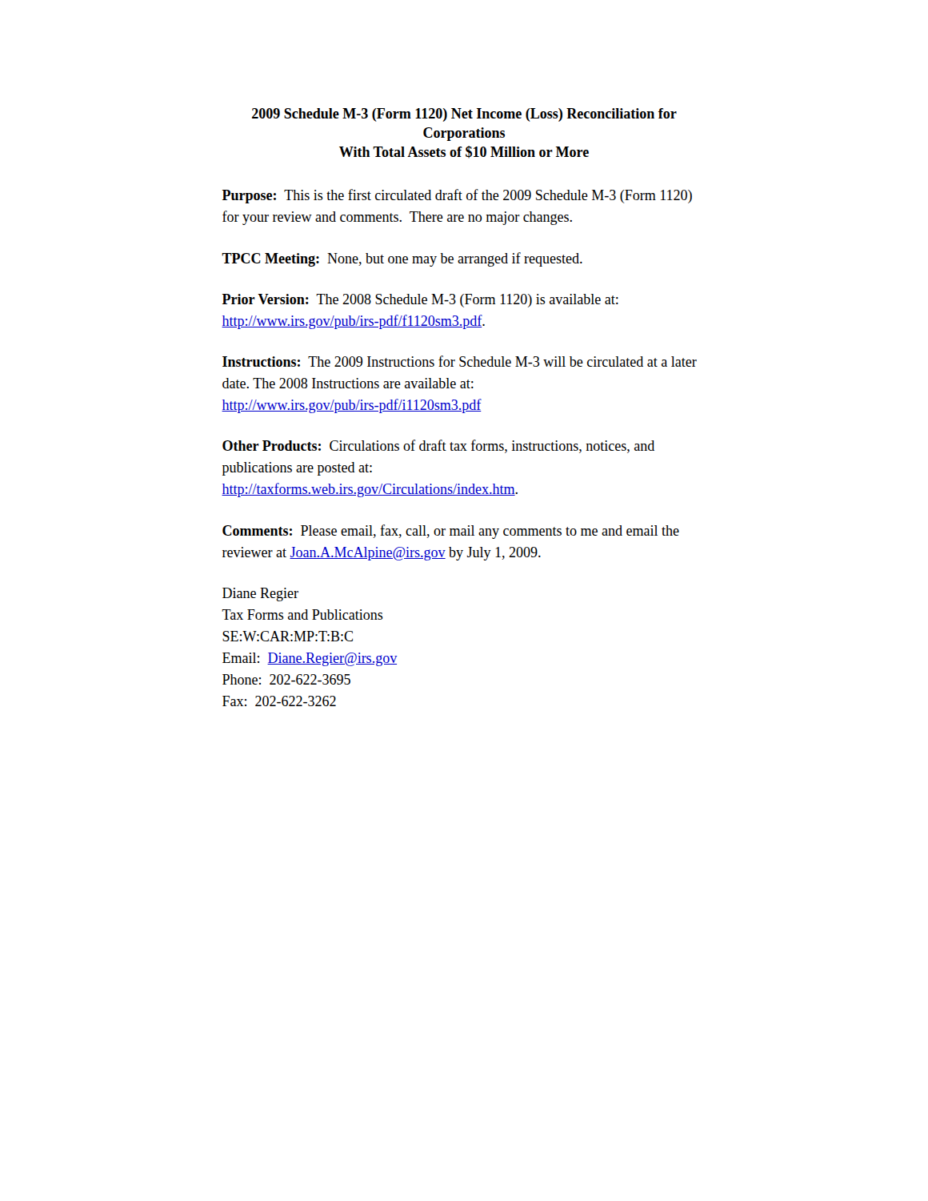2009 Schedule M-3 (Form 1120) Net Income (Loss) Reconciliation for Corporations
With Total Assets of $10 Million or More
Purpose: This is the first circulated draft of the 2009 Schedule M-3 (Form 1120) for your review and comments. There are no major changes.
TPCC Meeting: None, but one may be arranged if requested.
Prior Version: The 2008 Schedule M-3 (Form 1120) is available at:
http://www.irs.gov/pub/irs-pdf/f1120sm3.pdf.
Instructions: The 2009 Instructions for Schedule M-3 will be circulated at a later date. The 2008 Instructions are available at:
http://www.irs.gov/pub/irs-pdf/i1120sm3.pdf
Other Products: Circulations of draft tax forms, instructions, notices, and publications are posted at:
http://taxforms.web.irs.gov/Circulations/index.htm.
Comments: Please email, fax, call, or mail any comments to me and email the reviewer at Joan.A.McAlpine@irs.gov by July 1, 2009.
Diane Regier
Tax Forms and Publications
SE:W:CAR:MP:T:B:C
Email: Diane.Regier@irs.gov
Phone: 202-622-3695
Fax: 202-622-3262